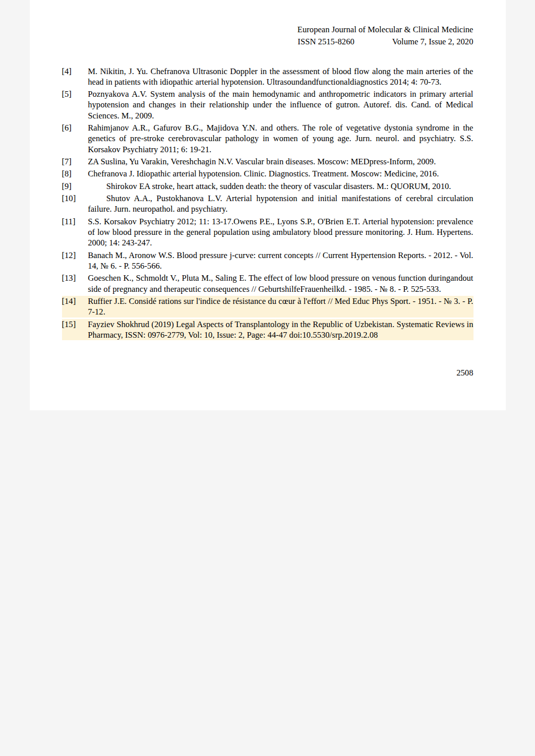European Journal of Molecular & Clinical Medicine ISSN 2515-8260 Volume 7, Issue 2, 2020
[4] M. Nikitin, J. Yu. Chefranova Ultrasonic Doppler in the assessment of blood flow along the main arteries of the head in patients with idiopathic arterial hypotension. Ultrasoundandfunctionaldiagnostics 2014; 4: 70-73.
[5] Poznyakova A.V. System analysis of the main hemodynamic and anthropometric indicators in primary arterial hypotension and changes in their relationship under the influence of gutron. Autoref. dis. Cand. of Medical Sciences. M., 2009.
[6] Rahimjanov A.R., Gafurov B.G., Majidova Y.N. and others. The role of vegetative dystonia syndrome in the genetics of pre-stroke cerebrovascular pathology in women of young age. Jurn. neurol. and psychiatry. S.S. Korsakov Psychiatry 2011; 6: 19-21.
[7] ZA Suslina, Yu Varakin, Vereshchagin N.V. Vascular brain diseases. Moscow: MEDpress-Inform, 2009.
[8] Chefranova J. Idiopathic arterial hypotension. Clinic. Diagnostics. Treatment. Moscow: Medicine, 2016.
[9] Shirokov EA stroke, heart attack, sudden death: the theory of vascular disasters. M.: QUORUM, 2010.
[10] Shutov A.A., Pustokhanova L.V. Arterial hypotension and initial manifestations of cerebral circulation failure. Jurn. neuropathol. and psychiatry.
[11] S.S. Korsakov Psychiatry 2012; 11: 13-17.Owens P.E., Lyons S.P., O'Brien E.T. Arterial hypotension: prevalence of low blood pressure in the general population using ambulatory blood pressure monitoring. J. Hum. Hypertens. 2000; 14: 243-247.
[12] Banach M., Aronow W.S. Blood pressure j-curve: current concepts // Current Hypertension Reports. - 2012. - Vol. 14, № 6. - P. 556-566.
[13] Goeschen K., Schmoldt V., Pluta M., Saling E. The effect of low blood pressure on venous function duringandout side of pregnancy and therapeutic consequences // GeburtshilfeFrauenheilkd. - 1985. - № 8. - P. 525-533.
[14] Ruffier J.E. Considé rations sur l'indice de résistance du cœur à l'effort // Med Educ Phys Sport. - 1951. - № 3. - P. 7-12.
[15] Fayziev Shokhrud (2019) Legal Aspects of Transplantology in the Republic of Uzbekistan. Systematic Reviews in Pharmacy, ISSN: 0976-2779, Vol: 10, Issue: 2, Page: 44-47 doi:10.5530/srp.2019.2.08
2508